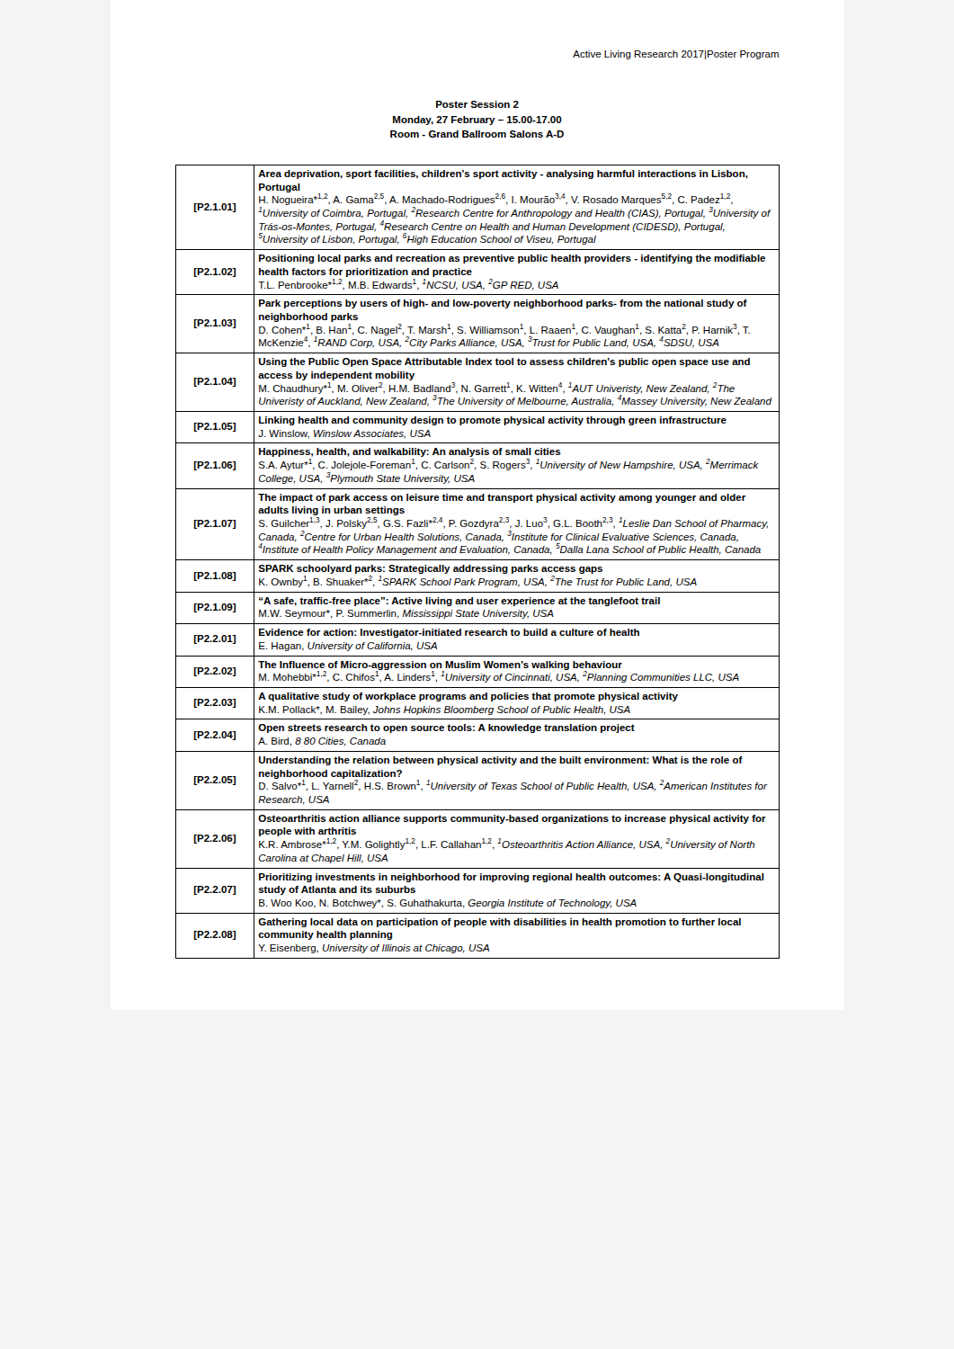Active Living Research 2017|Poster Program
Poster Session 2
Monday, 27 February – 15.00-17.00
Room - Grand Ballroom Salons A-D
| [P2.1.01] | Area deprivation, sport facilities, children's sport activity - analysing harmful interactions in Lisbon, Portugal H. Nogueira* 1,2 , A. Gama 2,5 , A. Machado-Rodrigues 2,6 , I. Mourão 3,4 , V. Rosado Marques 5,2 , C. Padez 1 ,2 , 1 University of Coimbra, Portugal, 2 Research Centre for Anthropology and Health (CIAS), Portugal, 3 University of Trás-os-Montes, Portugal, 4 Research Centre on Health and Human Development (CIDESD), Portugal, 5 University of Lisbon, Portugal, 6 High Education School of Viseu, Portugal |
| [P2.1.02] | Positioning local parks and recreation as preventive public health providers - identifying the modifiable health factors for prioritization and practice T.L. Penbrooke* 1,2 , M.B. Edwards 1 , 1 NCSU, USA, 2 GP RED, USA |
| [P2.1.03] | Park perceptions by users of high- and low-poverty neighborhood parks- from the national study of neighborhood parks D. Cohen* 1 , B. Han 1 , C. Nagel 2 , T. Marsh 1 , S. Williamson 1 , L. Raaen 1 , C. Vaughan 1 , S. Katta 2 , P. Harnik 3 , T. McKenzie 4 , 1 RAND Corp, USA, 2 City Parks Alliance, USA, 3 Trust for Public Land, USA, 4 SDSU, USA |
| [P2.1.04] | Using the Public Open Space Attributable Index tool to assess children's public open space use and access by independent mobility M. Chaudhury* 1 , M. Oliver 2 , H.M. Badland 3 , N. Garrett 1 , K. Witten 4 , 1 AUT Univeristy, New Zealand, 2 The Univeristy of Auckland, New Zealand, 3 The University of Melbourne, Australia, 4 Massey University, New Zealand |
| [P2.1.05] | Linking health and community design to promote physical activity through green infrastructure J. Winslow, Winslow Associates, USA |
| [P2.1.06] | Happiness, health, and walkability: An analysis of small cities S.A. Aytur* 1 , C. Jolejole-Foreman 1 , C. Carlson 2 , S. Rogers 3 , 1 University of New Hampshire, USA, 2 Merrimack College, USA, 3 Plymouth State University, USA |
| [P2.1.07] | The impact of park access on leisure time and transport physical activity among younger and older adults living in urban settings S. Guilcher 1,3 , J. Polsky 2,5 , G.S. Fazli* 2,4 , P. Gozdyra 2,3 , J. Luo 3 , G.L. Booth 2,3 , 1 Leslie Dan School of Pharmacy, Canada, 2 Centre for Urban Health Solutions, Canada, 3 Institute for Clinical Evaluative Sciences, Canada, 4 Institute of Health Policy Management and Evaluation, Canada, 5 Dalla Lana School of Public Health, Canada |
| [P2.1.08] | SPARK schoolyard parks: Strategically addressing parks access gaps K. Ownby 1 , B. Shuaker* 2 , 1 SPARK School Park Program, USA, 2 The Trust for Public Land, USA |
| [P2.1.09] | “A safe, traffic-free place”: Active living and user experience at the tanglefoot trail M.W. Seymour*, P. Summerlin, Mississippi State University, USA |
| [P2.2.01] | Evidence for action: Investigator-initiated research to build a culture of health E. Hagan, University of California, USA |
| [P2.2.02] | The Influence of Micro-aggression on Muslim Women’s walking behaviour M. Mohebbi* 1,2 , C. Chifos 1 , A. Linders 1 , 1 University of Cincinnati, USA, 2 Planning Communities LLC, USA |
| [P2.2.03] | A qualitative study of workplace programs and policies that promote physical activity K.M. Pollack*, M. Bailey, Johns Hopkins Bloomberg School of Public Health, USA |
| [P2.2.04] | Open streets research to open source tools: A knowledge translation project A. Bird, 8 80 Cities, Canada |
| [P2.2.05] | Understanding the relation between physical activity and the built environment: What is the role of neighborhood capitalization? D. Salvo* 1 , L. Yarnell 2 , H.S. Brown 1 , 1 University of Texas School of Public Health, USA, 2 American Institutes for Research, USA |
| [P2.2.06] | Osteoarthritis action alliance supports community-based organizations to increase physical activity for people with arthritis K.R. Ambrose* 1,2 , Y.M. Golightly 1,2 , L.F. Callahan 1,2 , 1 Osteoarthritis Action Alliance, USA, 2 University of North Carolina at Chapel Hill, USA |
| [P2.2.07] | Prioritizing investments in neighborhood for improving regional health outcomes: A Quasi-longitudinal study of Atlanta and its suburbs B. Woo Koo, N. Botchwey*, S. Guhathakurta, Georgia Institute of Technology, USA |
| [P2.2.08] | Gathering local data on participation of people with disabilities in health promotion to further local community health planning Y. Eisenberg, University of Illinois at Chicago, USA |